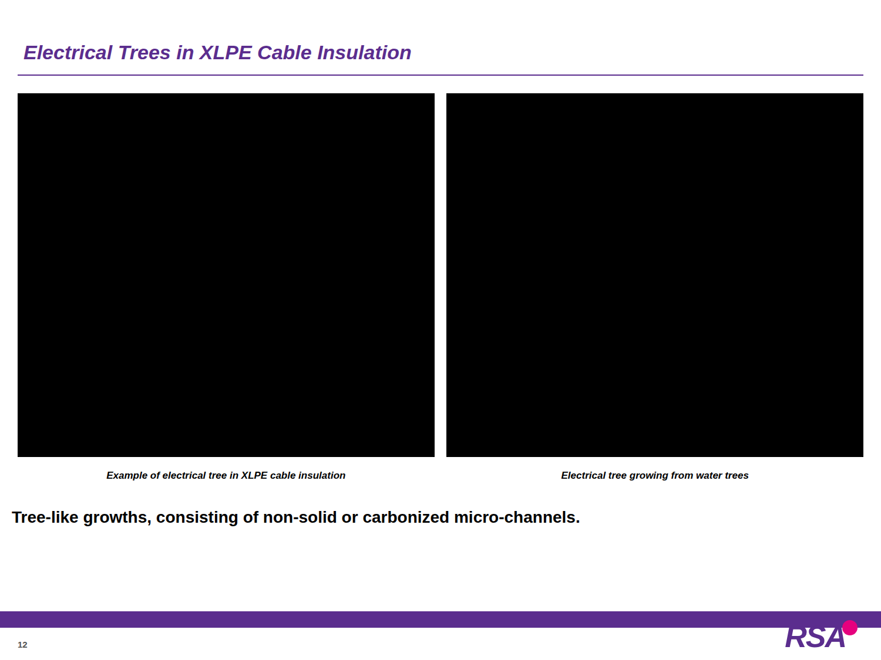Electrical Trees in XLPE Cable Insulation
Example of electrical tree in XLPE cable insulation
Electrical tree growing from water trees
Tree-like growths, consisting of non-solid or carbonized micro-channels.
12
RSA